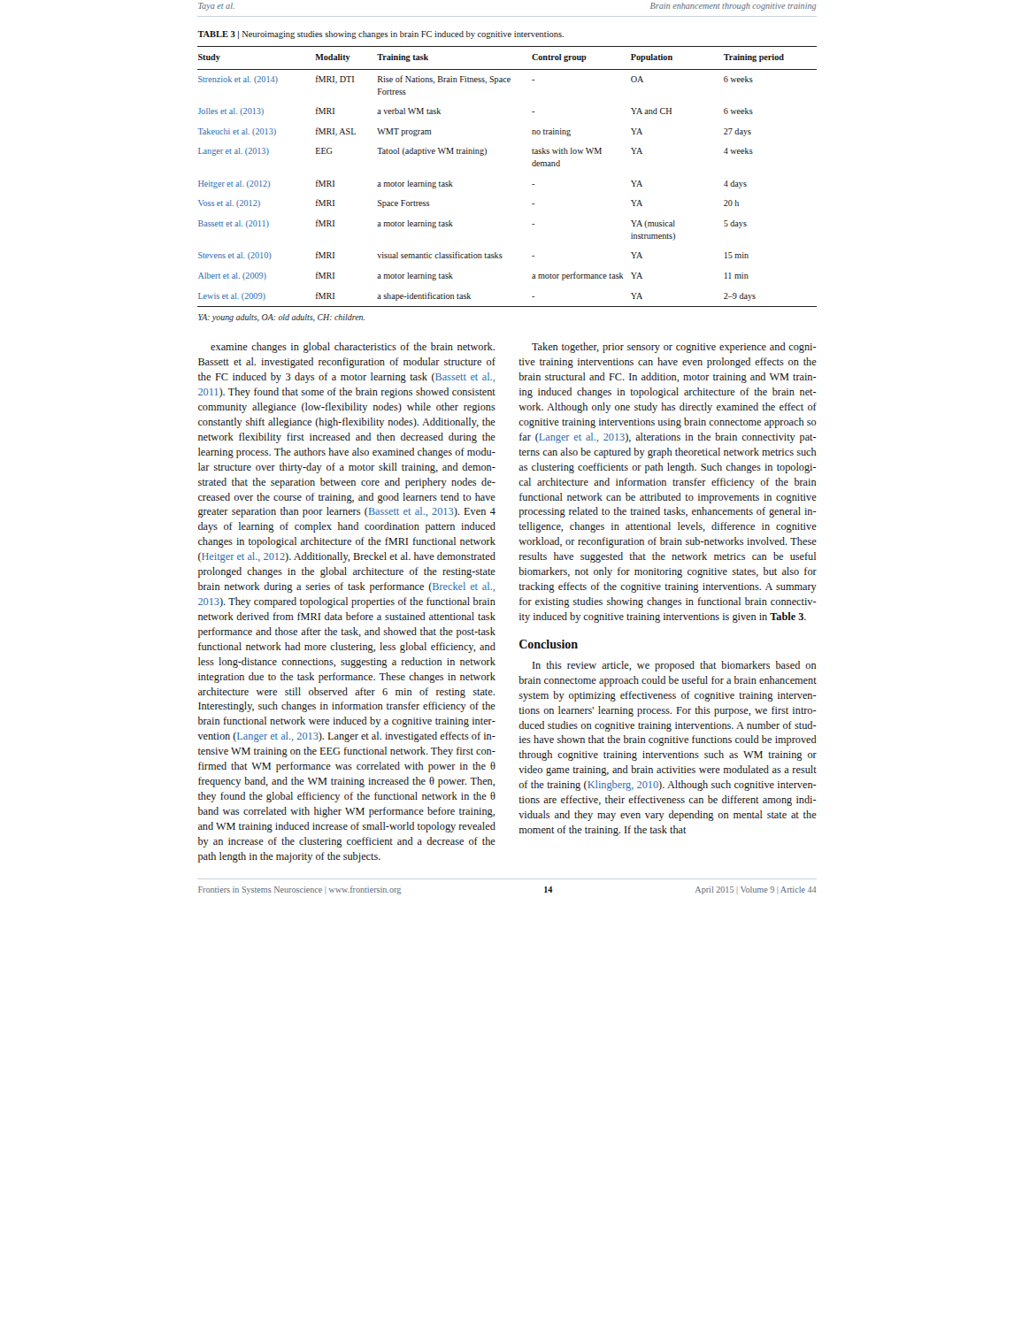Taya et al.
Brain enhancement through cognitive training
TABLE 3 | Neuroimaging studies showing changes in brain FC induced by cognitive interventions.
| Study | Modality | Training task | Control group | Population | Training period |
| --- | --- | --- | --- | --- | --- |
| Strenziok et al. (2014) | fMRI, DTI | Rise of Nations, Brain Fitness, Space Fortress | - | OA | 6 weeks |
| Jolles et al. (2013) | fMRI | a verbal WM task | - | YA and CH | 6 weeks |
| Takeuchi et al. (2013) | fMRI, ASL | WMT program | no training | YA | 27 days |
| Langer et al. (2013) | EEG | Tatool (adaptive WM training) | tasks with low WM demand | YA | 4 weeks |
| Heitger et al. (2012) | fMRI | a motor learning task | - | YA | 4 days |
| Voss et al. (2012) | fMRI | Space Fortress | - | YA | 20 h |
| Bassett et al. (2011) | fMRI | a motor learning task | - | YA (musical instruments) | 5 days |
| Stevens et al. (2010) | fMRI | visual semantic classification tasks | - | YA | 15 min |
| Albert et al. (2009) | fMRI | a motor learning task | a motor performance task | YA | 11 min |
| Lewis et al. (2009) | fMRI | a shape-identification task | - | YA | 2–9 days |
YA: young adults, OA: old adults, CH: children.
examine changes in global characteristics of the brain network. Bassett et al. investigated reconfiguration of modular structure of the FC induced by 3 days of a motor learning task (Bassett et al., 2011). They found that some of the brain regions showed consistent community allegiance (low-flexibility nodes) while other regions constantly shift allegiance (high-flexibility nodes). Additionally, the network flexibility first increased and then decreased during the learning process. The authors have also examined changes of modular structure over thirty-day of a motor skill training, and demonstrated that the separation between core and periphery nodes decreased over the course of training, and good learners tend to have greater separation than poor learners (Bassett et al., 2013). Even 4 days of learning of complex hand coordination pattern induced changes in topological architecture of the fMRI functional network (Heitger et al., 2012). Additionally, Breckel et al. have demonstrated prolonged changes in the global architecture of the resting-state brain network during a series of task performance (Breckel et al., 2013). They compared topological properties of the functional brain network derived from fMRI data before a sustained attentional task performance and those after the task, and showed that the post-task functional network had more clustering, less global efficiency, and less long-distance connections, suggesting a reduction in network integration due to the task performance. These changes in network architecture were still observed after 6 min of resting state. Interestingly, such changes in information transfer efficiency of the brain functional network were induced by a cognitive training intervention (Langer et al., 2013). Langer et al. investigated effects of intensive WM training on the EEG functional network. They first confirmed that WM performance was correlated with power in the θ frequency band, and the WM training increased the θ power. Then, they found the global efficiency of the functional network in the θ band was correlated with higher WM performance before training, and WM training induced increase of small-world topology revealed by an increase of the clustering coefficient and a decrease of the path length in the majority of the subjects.
Taken together, prior sensory or cognitive experience and cognitive training interventions can have even prolonged effects on the brain structural and FC. In addition, motor training and WM training induced changes in topological architecture of the brain network. Although only one study has directly examined the effect of cognitive training interventions using brain connectome approach so far (Langer et al., 2013), alterations in the brain connectivity patterns can also be captured by graph theoretical network metrics such as clustering coefficients or path length. Such changes in topological architecture and information transfer efficiency of the brain functional network can be attributed to improvements in cognitive processing related to the trained tasks, enhancements of general intelligence, changes in attentional levels, difference in cognitive workload, or reconfiguration of brain sub-networks involved. These results have suggested that the network metrics can be useful biomarkers, not only for monitoring cognitive states, but also for tracking effects of the cognitive training interventions. A summary for existing studies showing changes in functional brain connectivity induced by cognitive training interventions is given in Table 3.
Conclusion
In this review article, we proposed that biomarkers based on brain connectome approach could be useful for a brain enhancement system by optimizing effectiveness of cognitive training interventions on learners' learning process. For this purpose, we first introduced studies on cognitive training interventions. A number of studies have shown that the brain cognitive functions could be improved through cognitive training interventions such as WM training or video game training, and brain activities were modulated as a result of the training (Klingberg, 2010). Although such cognitive interventions are effective, their effectiveness can be different among individuals and they may even vary depending on mental state at the moment of the training. If the task that
Frontiers in Systems Neuroscience | www.frontiersin.org
14
April 2015 | Volume 9 | Article 44